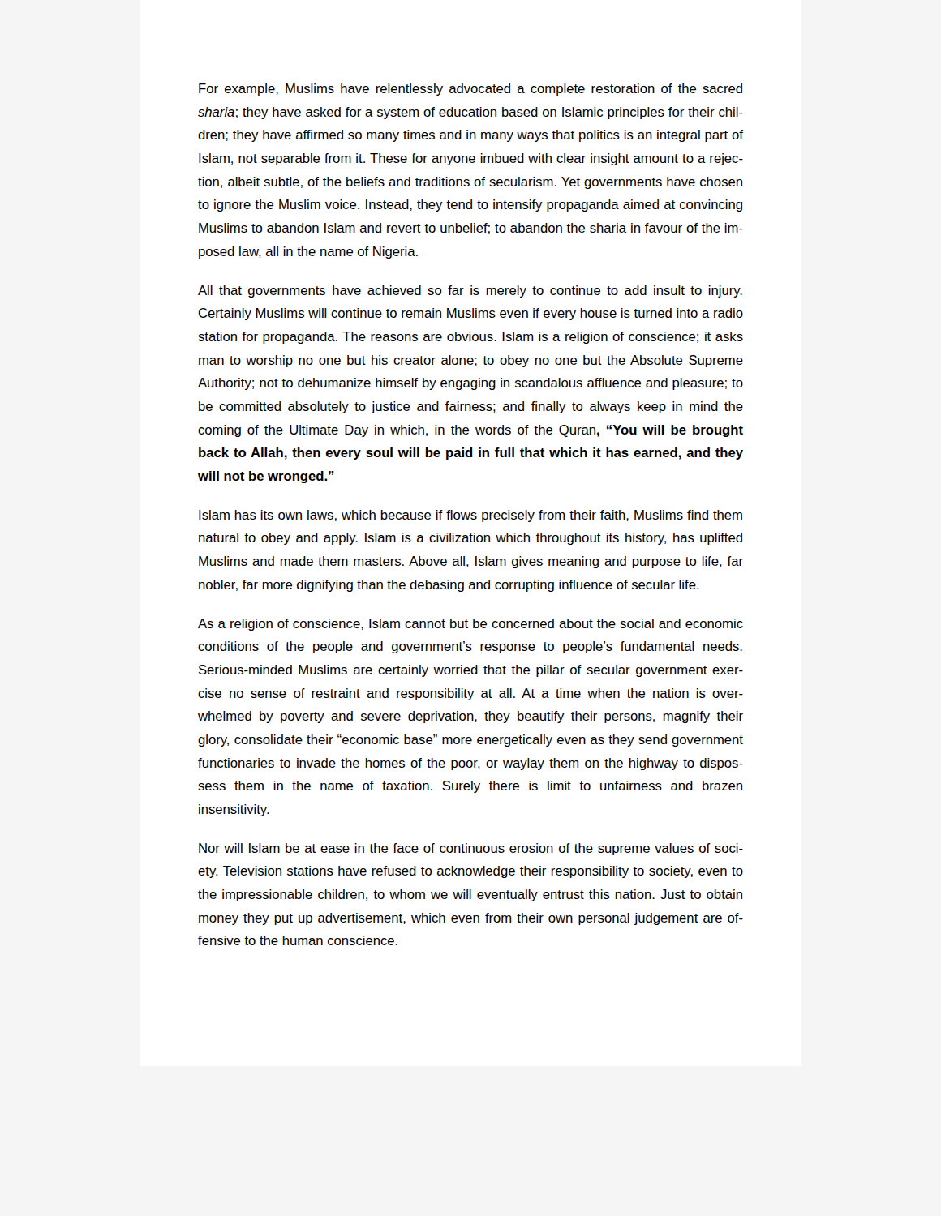For example, Muslims have relentlessly advocated a complete restoration of the sacred sharia; they have asked for a system of education based on Islamic principles for their children; they have affirmed so many times and in many ways that politics is an integral part of Islam, not separable from it. These for anyone imbued with clear insight amount to a rejection, albeit subtle, of the beliefs and traditions of secularism. Yet governments have chosen to ignore the Muslim voice. Instead, they tend to intensify propaganda aimed at convincing Muslims to abandon Islam and revert to unbelief; to abandon the sharia in favour of the imposed law, all in the name of Nigeria.
All that governments have achieved so far is merely to continue to add insult to injury. Certainly Muslims will continue to remain Muslims even if every house is turned into a radio station for propaganda. The reasons are obvious. Islam is a religion of conscience; it asks man to worship no one but his creator alone; to obey no one but the Absolute Supreme Authority; not to dehumanize himself by engaging in scandalous affluence and pleasure; to be committed absolutely to justice and fairness; and finally to always keep in mind the coming of the Ultimate Day in which, in the words of the Quran, “You will be brought back to Allah, then every soul will be paid in full that which it has earned, and they will not be wronged.”
Islam has its own laws, which because if flows precisely from their faith, Muslims find them natural to obey and apply. Islam is a civilization which throughout its history, has uplifted Muslims and made them masters. Above all, Islam gives meaning and purpose to life, far nobler, far more dignifying than the debasing and corrupting influence of secular life.
As a religion of conscience, Islam cannot but be concerned about the social and economic conditions of the people and government’s response to people’s fundamental needs. Serious-minded Muslims are certainly worried that the pillar of secular government exercise no sense of restraint and responsibility at all. At a time when the nation is overwhelmed by poverty and severe deprivation, they beautify their persons, magnify their glory, consolidate their “economic base” more energetically even as they send government functionaries to invade the homes of the poor, or waylay them on the highway to dispossess them in the name of taxation. Surely there is limit to unfairness and brazen insensitivity.
Nor will Islam be at ease in the face of continuous erosion of the supreme values of society. Television stations have refused to acknowledge their responsibility to society, even to the impressionable children, to whom we will eventually entrust this nation. Just to obtain money they put up advertisement, which even from their own personal judgement are offensive to the human conscience.